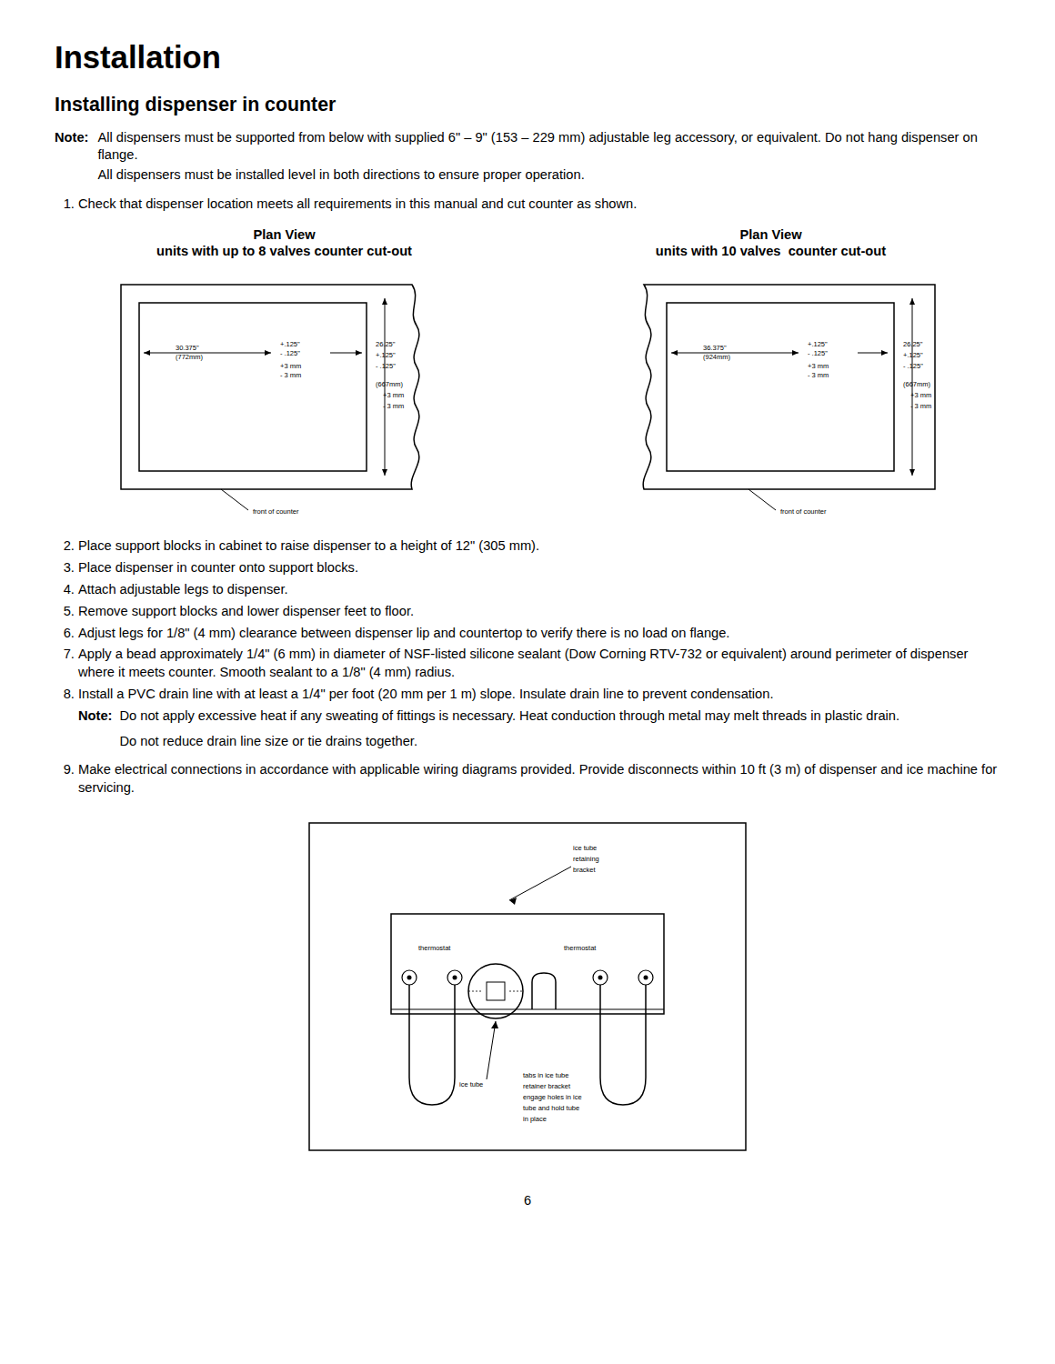Installation
Installing dispenser in counter
Note:
All dispensers must be supported from below with supplied 6" – 9" (153 – 229 mm) adjustable leg accessory, or equivalent. Do not hang dispenser on flange.
All dispensers must be installed level in both directions to ensure proper operation.
Check that dispenser location meets all requirements in this manual and cut counter as shown.
Plan View
units with up to 8 valves counter cut-out
30.375" (772mm) +.125" - .125" +3 mm - 3 mm 26.25" +.125" - .125" (667mm) +3 mm - 3 mm front of counter
Plan View
units with 10 valves counter cut-out
36.375" (924mm) +.125" - .125" +3 mm - 3 mm 26.25" +.125" - .125" (667mm) +3 mm - 3 mm front of counter
Place support blocks in cabinet to raise dispenser to a height of 12" (305 mm).
Place dispenser in counter onto support blocks.
Attach adjustable legs to dispenser.
Remove support blocks and lower dispenser feet to floor.
Adjust legs for 1/8" (4 mm) clearance between dispenser lip and countertop to verify there is no load on flange.
Apply a bead approximately 1/4" (6 mm) in diameter of NSF-listed silicone sealant (Dow Corning RTV-732 or equivalent) around perimeter of dispenser where it meets counter. Smooth sealant to a 1/8" (4 mm) radius.
Install a PVC drain line with at least a 1/4" per foot (20 mm per 1 m) slope. Insulate drain line to prevent condensation.
Note:
Do not apply excessive heat if any sweating of fittings is necessary. Heat conduction through metal may melt threads in plastic drain.
Do not reduce drain line size or tie drains together.
Make electrical connections in accordance with applicable wiring diagrams provided. Provide disconnects within 10 ft (3 m) of dispenser and ice machine for servicing.
ice tube retaining bracket thermostat thermostat ice tube tabs in ice tube retainer bracket engage holes in ice tube and hold tube in place
6